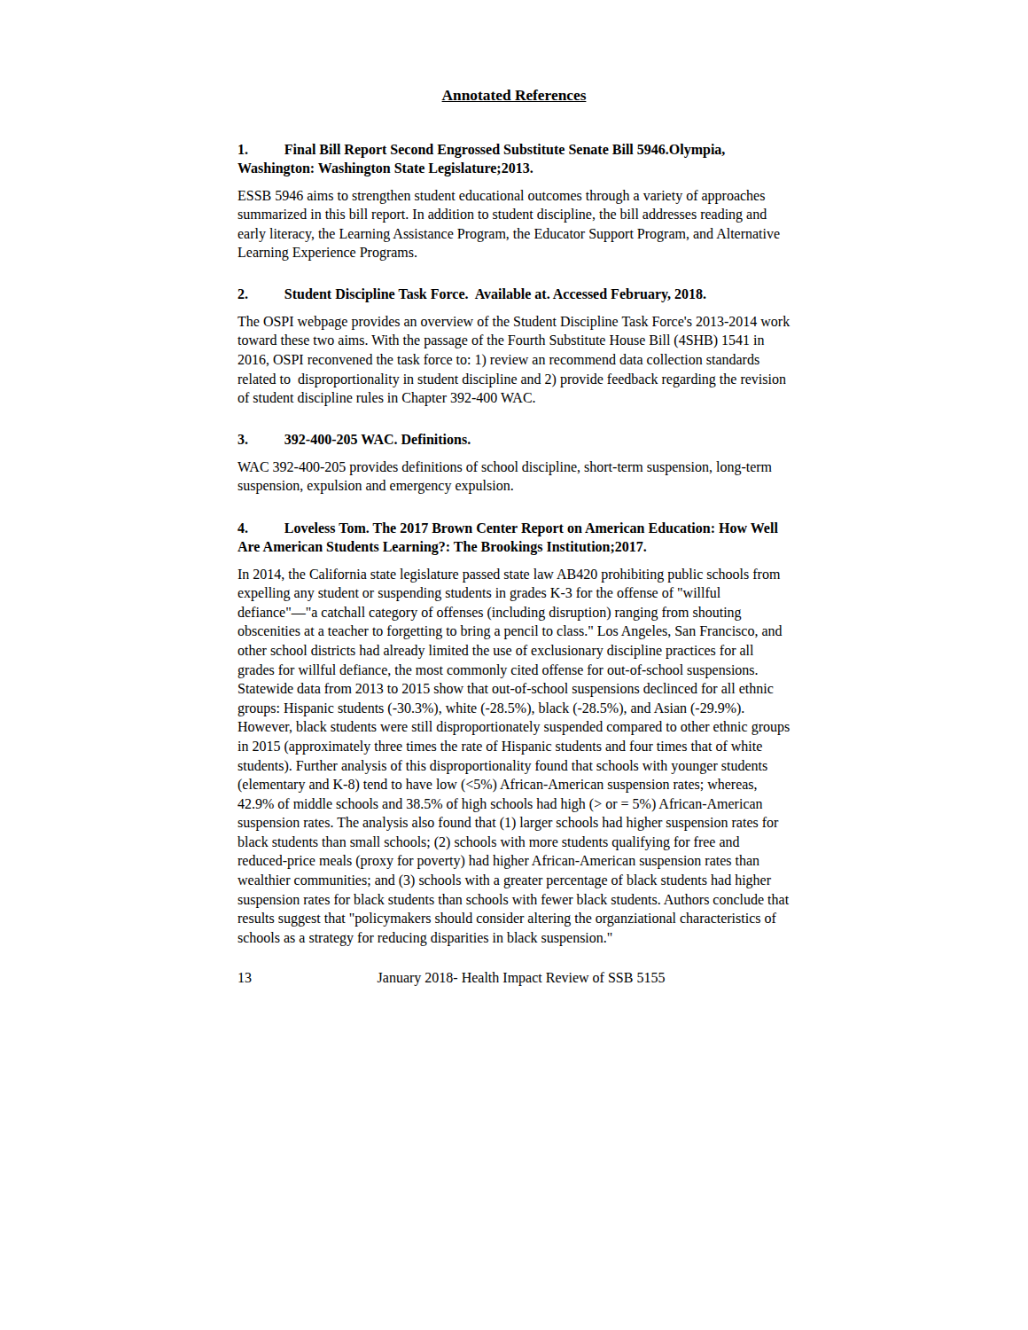Annotated References
1. Final Bill Report Second Engrossed Substitute Senate Bill 5946.Olympia, Washington: Washington State Legislature;2013.
ESSB 5946 aims to strengthen student educational outcomes through a variety of approaches summarized in this bill report. In addition to student discipline, the bill addresses reading and early literacy, the Learning Assistance Program, the Educator Support Program, and Alternative Learning Experience Programs.
2. Student Discipline Task Force. Available at. Accessed February, 2018.
The OSPI webpage provides an overview of the Student Discipline Task Force's 2013-2014 work toward these two aims. With the passage of the Fourth Substitute House Bill (4SHB) 1541 in 2016, OSPI reconvened the task force to: 1) review an recommend data collection standards related to disproportionality in student discipline and 2) provide feedback regarding the revision of student discipline rules in Chapter 392-400 WAC.
3. 392-400-205 WAC. Definitions.
WAC 392-400-205 provides definitions of school discipline, short-term suspension, long-term suspension, expulsion and emergency expulsion.
4. Loveless Tom. The 2017 Brown Center Report on American Education: How Well Are American Students Learning?: The Brookings Institution;2017.
In 2014, the California state legislature passed state law AB420 prohibiting public schools from expelling any student or suspending students in grades K-3 for the offense of "willful defiance"—"a catchall category of offenses (including disruption) ranging from shouting obscenities at a teacher to forgetting to bring a pencil to class." Los Angeles, San Francisco, and other school districts had already limited the use of exclusionary discipline practices for all grades for willful defiance, the most commonly cited offense for out-of-school suspensions. Statewide data from 2013 to 2015 show that out-of-school suspensions declinced for all ethnic groups: Hispanic students (-30.3%), white (-28.5%), black (-28.5%), and Asian (-29.9%). However, black students were still disproportionately suspended compared to other ethnic groups in 2015 (approximately three times the rate of Hispanic students and four times that of white students). Further analysis of this disproportionality found that schools with younger students (elementary and K-8) tend to have low (<5%) African-American suspension rates; whereas, 42.9% of middle schools and 38.5% of high schools had high (> or = 5%) African-American suspension rates. The analysis also found that (1) larger schools had higher suspension rates for black students than small schools; (2) schools with more students qualifying for free and reduced-price meals (proxy for poverty) had higher African-American suspension rates than wealthier communities; and (3) schools with a greater percentage of black students had higher suspension rates for black students than schools with fewer black students. Authors conclude that results suggest that "policymakers should consider altering the organziational characteristics of schools as a strategy for reducing disparities in black suspension."
13
January 2018- Health Impact Review of SSB 5155